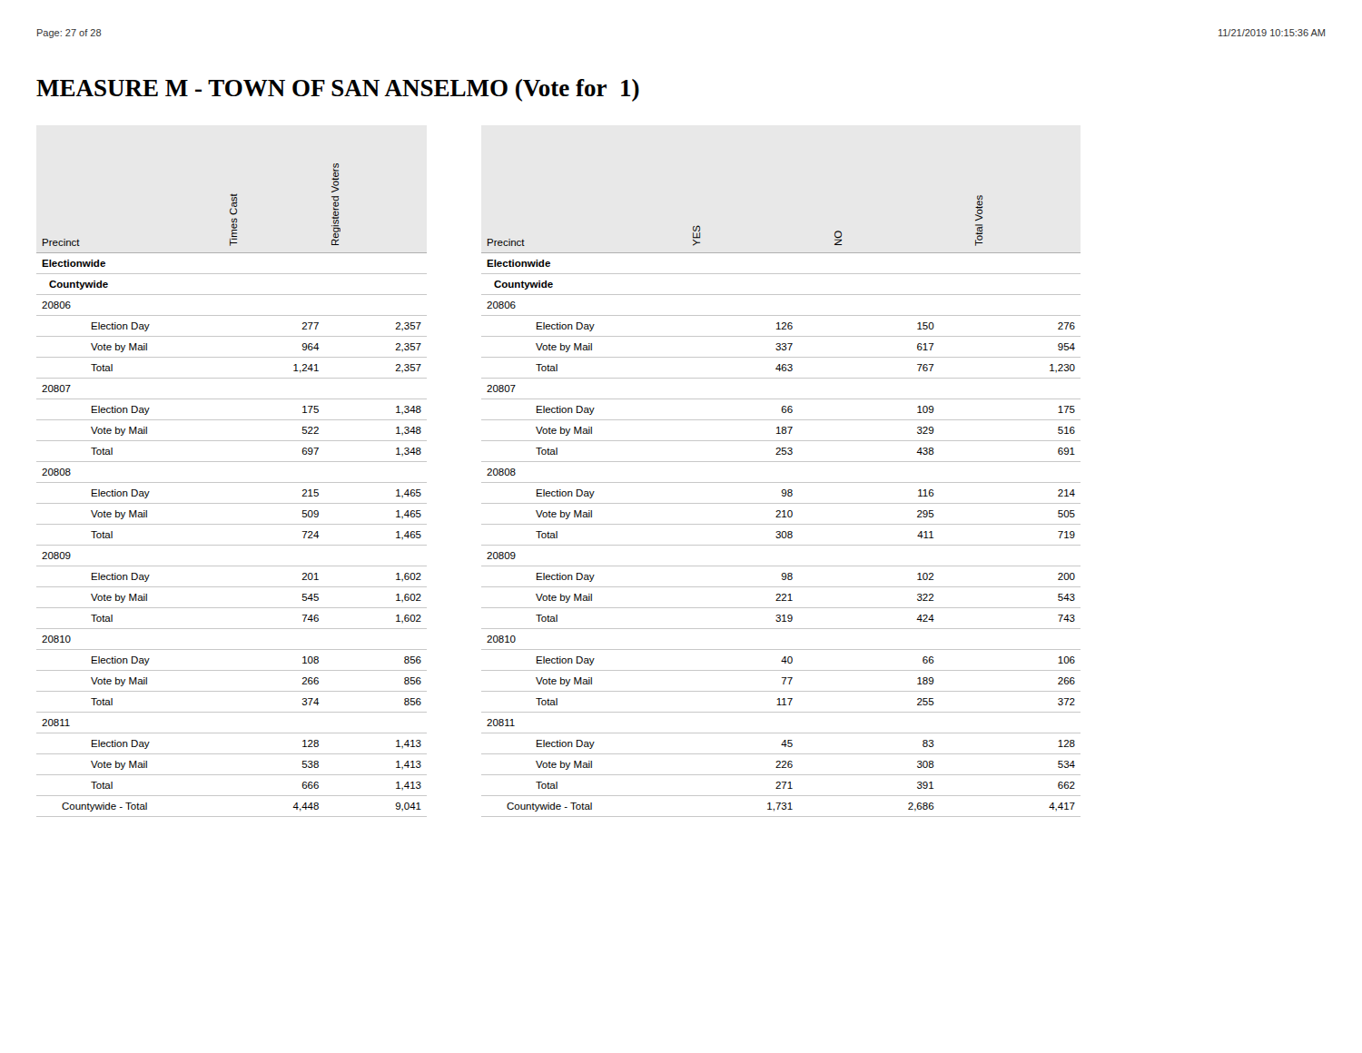Page: 27 of 28 11/21/2019 10:15:36 AM
MEASURE M - TOWN OF SAN ANSELMO (Vote for 1)
| Precinct | Times Cast | Registered Voters |
| --- | --- | --- |
| Electionwide | | |
| Countywide | | |
| 20806 | | |
| Election Day | 277 | 2,357 |
| Vote by Mail | 964 | 2,357 |
| Total | 1,241 | 2,357 |
| 20807 | | |
| Election Day | 175 | 1,348 |
| Vote by Mail | 522 | 1,348 |
| Total | 697 | 1,348 |
| 20808 | | |
| Election Day | 215 | 1,465 |
| Vote by Mail | 509 | 1,465 |
| Total | 724 | 1,465 |
| 20809 | | |
| Election Day | 201 | 1,602 |
| Vote by Mail | 545 | 1,602 |
| Total | 746 | 1,602 |
| 20810 | | |
| Election Day | 108 | 856 |
| Vote by Mail | 266 | 856 |
| Total | 374 | 856 |
| 20811 | | |
| Election Day | 128 | 1,413 |
| Vote by Mail | 538 | 1,413 |
| Total | 666 | 1,413 |
| Countywide - Total | 4,448 | 9,041 |
| Precinct | YES | | NO | | Total Votes |
| --- | --- | --- | --- | --- | --- |
| Electionwide | | | | | |
| Countywide | | | | | |
| 20806 | | | | | |
| Election Day | 126 | | 150 | | 276 |
| Vote by Mail | 337 | | 617 | | 954 |
| Total | 463 | | 767 | | 1,230 |
| 20807 | | | | | |
| Election Day | 66 | | 109 | | 175 |
| Vote by Mail | 187 | | 329 | | 516 |
| Total | 253 | | 438 | | 691 |
| 20808 | | | | | |
| Election Day | 98 | | 116 | | 214 |
| Vote by Mail | 210 | | 295 | | 505 |
| Total | 308 | | 411 | | 719 |
| 20809 | | | | | |
| Election Day | 98 | | 102 | | 200 |
| Vote by Mail | 221 | | 322 | | 543 |
| Total | 319 | | 424 | | 743 |
| 20810 | | | | | |
| Election Day | 40 | | 66 | | 106 |
| Vote by Mail | 77 | | 189 | | 266 |
| Total | 117 | | 255 | | 372 |
| 20811 | | | | | |
| Election Day | 45 | | 83 | | 128 |
| Vote by Mail | 226 | | 308 | | 534 |
| Total | 271 | | 391 | | 662 |
| Countywide - Total | 1,731 | | 2,686 | | 4,417 |